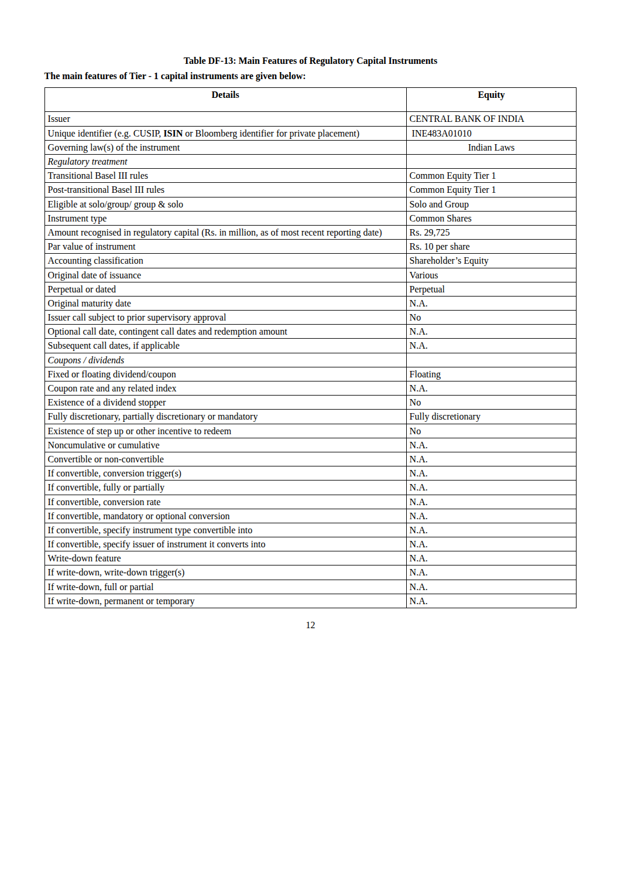Table DF-13: Main Features of Regulatory Capital Instruments
The main features of Tier - 1 capital instruments are given below:
| Details | Equity |
| --- | --- |
| Issuer | CENTRAL BANK OF INDIA |
| Unique identifier (e.g. CUSIP, ISIN or Bloomberg identifier for private placement) | INE483A01010 |
| Governing law(s) of the instrument | Indian Laws |
| Regulatory treatment | |
| Transitional Basel III rules | Common Equity Tier 1 |
| Post-transitional Basel III rules | Common Equity Tier 1 |
| Eligible at solo/group/ group & solo | Solo and Group |
| Instrument type | Common Shares |
| Amount recognised in regulatory capital (Rs. in million, as of most recent reporting date) | Rs. 29,725 |
| Par value of instrument | Rs. 10 per share |
| Accounting classification | Shareholder’s Equity |
| Original date of issuance | Various |
| Perpetual or dated | Perpetual |
| Original maturity date | N.A. |
| Issuer call subject to prior supervisory approval | No |
| Optional call date, contingent call dates and redemption amount | N.A. |
| Subsequent call dates, if applicable | N.A. |
| Coupons / dividends | |
| Fixed or floating dividend/coupon | Floating |
| Coupon rate and any related index | N.A. |
| Existence of a dividend stopper | No |
| Fully discretionary, partially discretionary or mandatory | Fully discretionary |
| Existence of step up or other incentive to redeem | No |
| Noncumulative or cumulative | N.A. |
| Convertible or non-convertible | N.A. |
| If convertible, conversion trigger(s) | N.A. |
| If convertible, fully or partially | N.A. |
| If convertible, conversion rate | N.A. |
| If convertible, mandatory or optional conversion | N.A. |
| If convertible, specify instrument type convertible into | N.A. |
| If convertible, specify issuer of instrument it converts into | N.A. |
| Write-down feature | N.A. |
| If write-down, write-down trigger(s) | N.A. |
| If write-down, full or partial | N.A. |
| If write-down, permanent or temporary | N.A. |
12